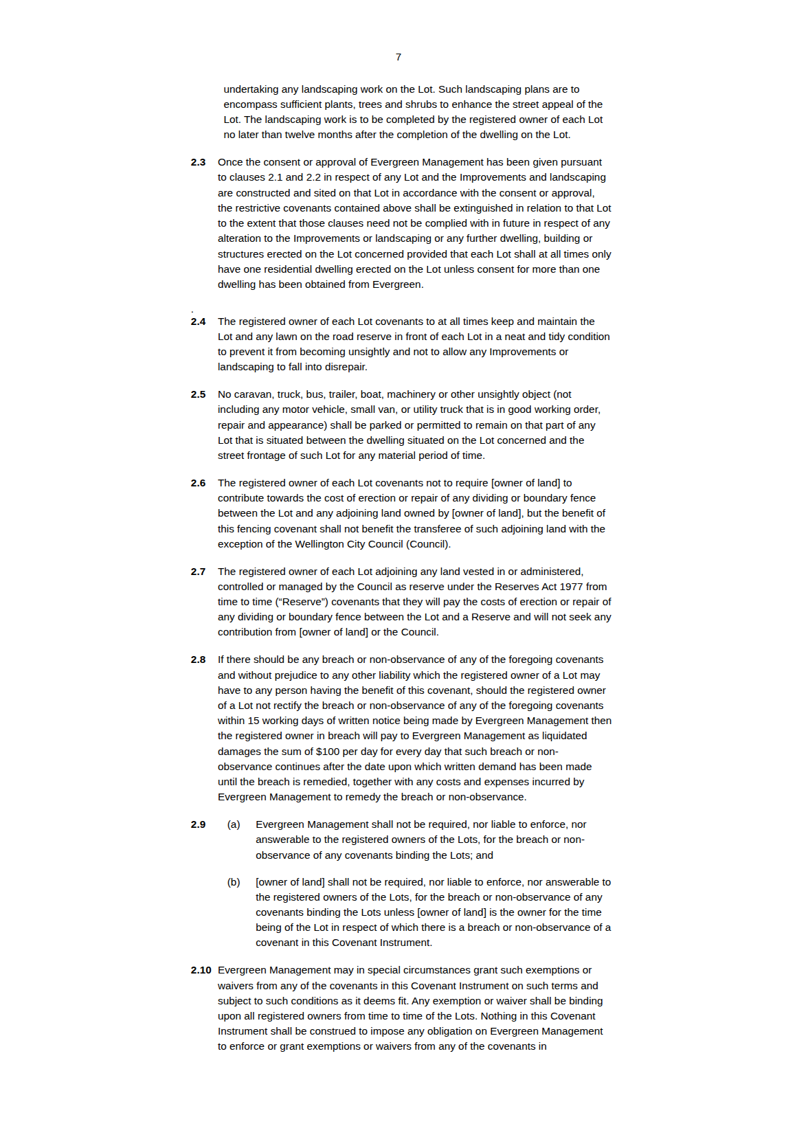7
undertaking any landscaping work on the Lot. Such landscaping plans are to encompass sufficient plants, trees and shrubs to enhance the street appeal of the Lot. The landscaping work is to be completed by the registered owner of each Lot no later than twelve months after the completion of the dwelling on the Lot.
2.3
Once the consent or approval of Evergreen Management has been given pursuant to clauses 2.1 and 2.2 in respect of any Lot and the Improvements and landscaping are constructed and sited on that Lot in accordance with the consent or approval, the restrictive covenants contained above shall be extinguished in relation to that Lot to the extent that those clauses need not be complied with in future in respect of any alteration to the Improvements or landscaping or any further dwelling, building or structures erected on the Lot concerned provided that each Lot shall at all times only have one residential dwelling erected on the Lot unless consent for more than one dwelling has been obtained from Evergreen.
.
2.4
The registered owner of each Lot covenants to at all times keep and maintain the Lot and any lawn on the road reserve in front of each Lot in a neat and tidy condition to prevent it from becoming unsightly and not to allow any Improvements or landscaping to fall into disrepair.
2.5
No caravan, truck, bus, trailer, boat, machinery or other unsightly object (not including any motor vehicle, small van, or utility truck that is in good working order, repair and appearance) shall be parked or permitted to remain on that part of any Lot that is situated between the dwelling situated on the Lot concerned and the street frontage of such Lot for any material period of time.
2.6
The registered owner of each Lot covenants not to require [owner of land] to contribute towards the cost of erection or repair of any dividing or boundary fence between the Lot and any adjoining land owned by [owner of land], but the benefit of this fencing covenant shall not benefit the transferee of such adjoining land with the exception of the Wellington City Council (Council).
2.7
The registered owner of each Lot adjoining any land vested in or administered, controlled or managed by the Council as reserve under the Reserves Act 1977 from time to time (“Reserve”) covenants that they will pay the costs of erection or repair of any dividing or boundary fence between the Lot and a Reserve and will not seek any contribution from [owner of land] or the Council.
2.8
If there should be any breach or non-observance of any of the foregoing covenants and without prejudice to any other liability which the registered owner of a Lot may have to any person having the benefit of this covenant, should the registered owner of a Lot not rectify the breach or non-observance of any of the foregoing covenants within 15 working days of written notice being made by Evergreen Management then the registered owner in breach will pay to Evergreen Management as liquidated damages the sum of $100 per day for every day that such breach or non-observance continues after the date upon which written demand has been made until the breach is remedied, together with any costs and expenses incurred by Evergreen Management to remedy the breach or non-observance.
2.9
(a)
Evergreen Management shall not be required, nor liable to enforce, nor answerable to the registered owners of the Lots, for the breach or non-observance of any covenants binding the Lots; and
(b)
[owner of land] shall not be required, nor liable to enforce, nor answerable to the registered owners of the Lots, for the breach or non-observance of any covenants binding the Lots unless [owner of land] is the owner for the time being of the Lot in respect of which there is a breach or non-observance of a covenant in this Covenant Instrument.
2.10
Evergreen Management may in special circumstances grant such exemptions or waivers from any of the covenants in this Covenant Instrument on such terms and subject to such conditions as it deems fit. Any exemption or waiver shall be binding upon all registered owners from time to time of the Lots. Nothing in this Covenant Instrument shall be construed to impose any obligation on Evergreen Management to enforce or grant exemptions or waivers from any of the covenants in